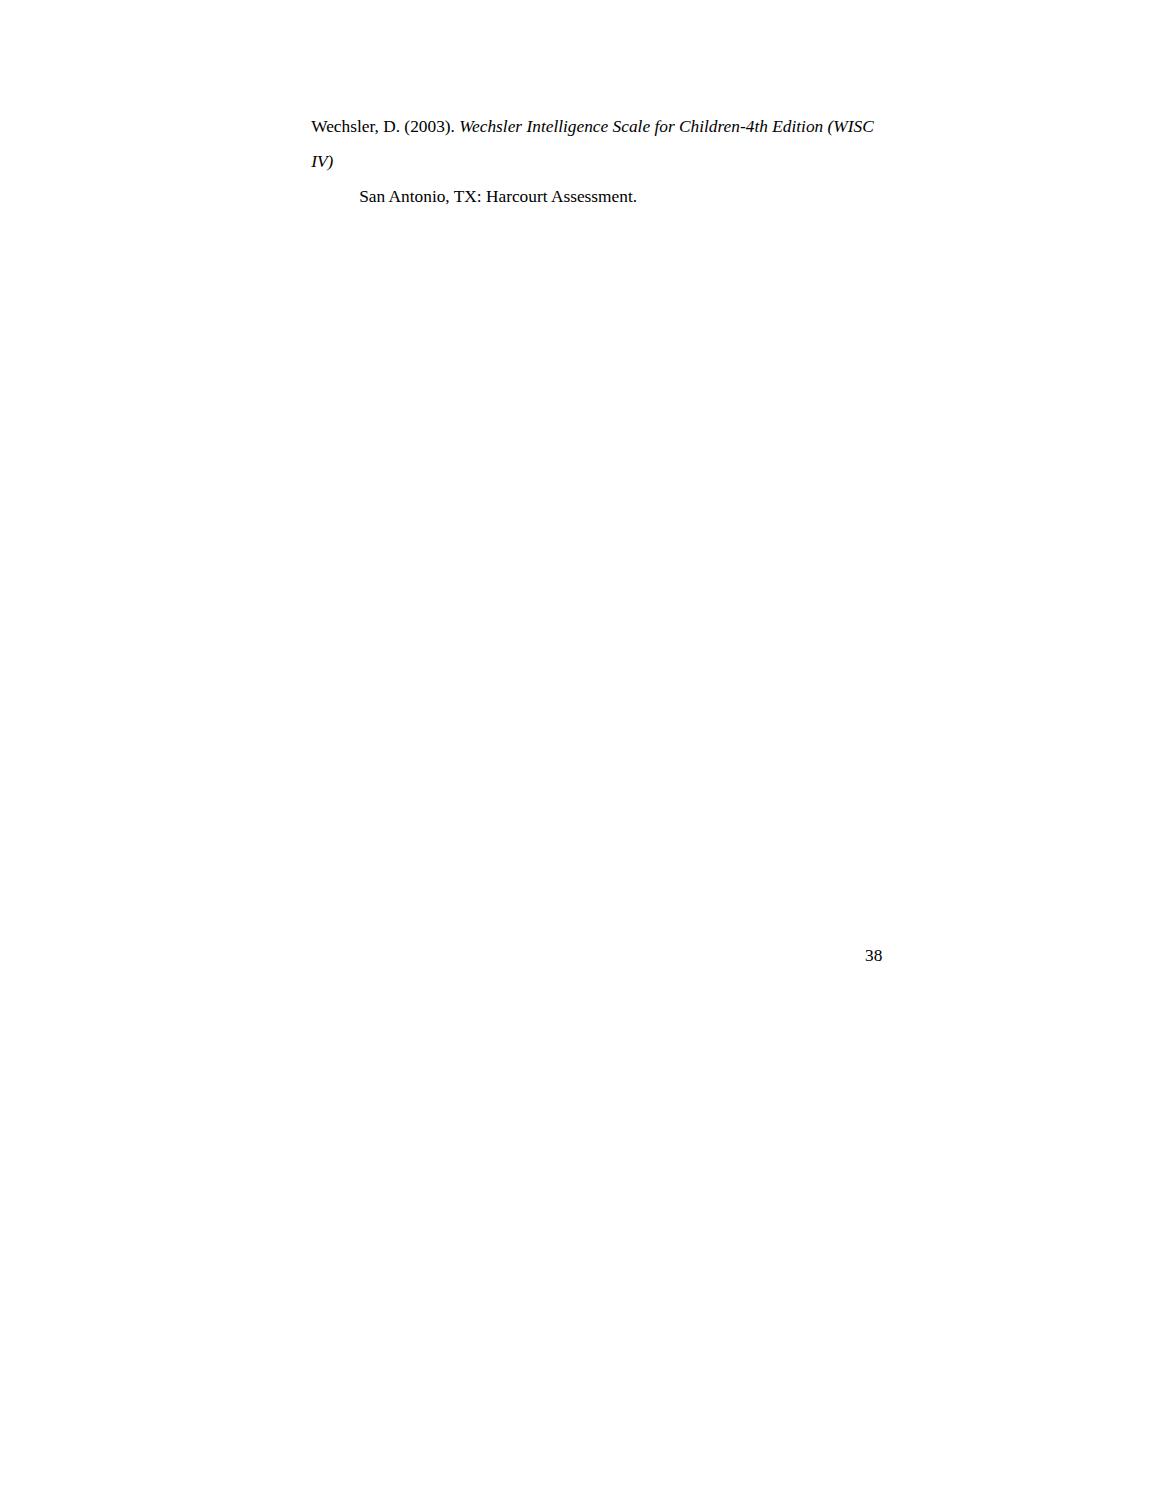Wechsler, D. (2003). Wechsler Intelligence Scale for Children-4th Edition (WISC IV) San Antonio, TX: Harcourt Assessment.
38